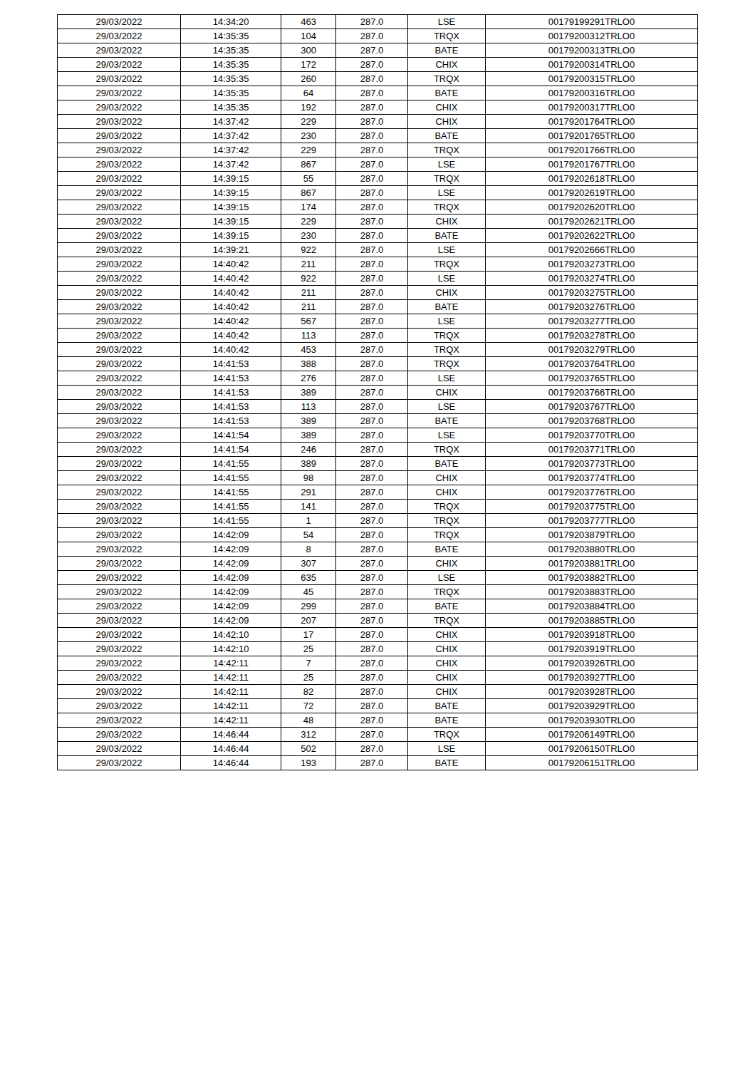| 29/03/2022 | 14:34:20 | 463 | 287.0 | LSE | 00179199291TRLO0 |
| 29/03/2022 | 14:35:35 | 104 | 287.0 | TRQX | 00179200312TRLO0 |
| 29/03/2022 | 14:35:35 | 300 | 287.0 | BATE | 00179200313TRLO0 |
| 29/03/2022 | 14:35:35 | 172 | 287.0 | CHIX | 00179200314TRLO0 |
| 29/03/2022 | 14:35:35 | 260 | 287.0 | TRQX | 00179200315TRLO0 |
| 29/03/2022 | 14:35:35 | 64 | 287.0 | BATE | 00179200316TRLO0 |
| 29/03/2022 | 14:35:35 | 192 | 287.0 | CHIX | 00179200317TRLO0 |
| 29/03/2022 | 14:37:42 | 229 | 287.0 | CHIX | 00179201764TRLO0 |
| 29/03/2022 | 14:37:42 | 230 | 287.0 | BATE | 00179201765TRLO0 |
| 29/03/2022 | 14:37:42 | 229 | 287.0 | TRQX | 00179201766TRLO0 |
| 29/03/2022 | 14:37:42 | 867 | 287.0 | LSE | 00179201767TRLO0 |
| 29/03/2022 | 14:39:15 | 55 | 287.0 | TRQX | 00179202618TRLO0 |
| 29/03/2022 | 14:39:15 | 867 | 287.0 | LSE | 00179202619TRLO0 |
| 29/03/2022 | 14:39:15 | 174 | 287.0 | TRQX | 00179202620TRLO0 |
| 29/03/2022 | 14:39:15 | 229 | 287.0 | CHIX | 00179202621TRLO0 |
| 29/03/2022 | 14:39:15 | 230 | 287.0 | BATE | 00179202622TRLO0 |
| 29/03/2022 | 14:39:21 | 922 | 287.0 | LSE | 00179202666TRLO0 |
| 29/03/2022 | 14:40:42 | 211 | 287.0 | TRQX | 00179203273TRLO0 |
| 29/03/2022 | 14:40:42 | 922 | 287.0 | LSE | 00179203274TRLO0 |
| 29/03/2022 | 14:40:42 | 211 | 287.0 | CHIX | 00179203275TRLO0 |
| 29/03/2022 | 14:40:42 | 211 | 287.0 | BATE | 00179203276TRLO0 |
| 29/03/2022 | 14:40:42 | 567 | 287.0 | LSE | 00179203277TRLO0 |
| 29/03/2022 | 14:40:42 | 113 | 287.0 | TRQX | 00179203278TRLO0 |
| 29/03/2022 | 14:40:42 | 453 | 287.0 | TRQX | 00179203279TRLO0 |
| 29/03/2022 | 14:41:53 | 388 | 287.0 | TRQX | 00179203764TRLO0 |
| 29/03/2022 | 14:41:53 | 276 | 287.0 | LSE | 00179203765TRLO0 |
| 29/03/2022 | 14:41:53 | 389 | 287.0 | CHIX | 00179203766TRLO0 |
| 29/03/2022 | 14:41:53 | 113 | 287.0 | LSE | 00179203767TRLO0 |
| 29/03/2022 | 14:41:53 | 389 | 287.0 | BATE | 00179203768TRLO0 |
| 29/03/2022 | 14:41:54 | 389 | 287.0 | LSE | 00179203770TRLO0 |
| 29/03/2022 | 14:41:54 | 246 | 287.0 | TRQX | 00179203771TRLO0 |
| 29/03/2022 | 14:41:55 | 389 | 287.0 | BATE | 00179203773TRLO0 |
| 29/03/2022 | 14:41:55 | 98 | 287.0 | CHIX | 00179203774TRLO0 |
| 29/03/2022 | 14:41:55 | 291 | 287.0 | CHIX | 00179203776TRLO0 |
| 29/03/2022 | 14:41:55 | 141 | 287.0 | TRQX | 00179203775TRLO0 |
| 29/03/2022 | 14:41:55 | 1 | 287.0 | TRQX | 00179203777TRLO0 |
| 29/03/2022 | 14:42:09 | 54 | 287.0 | TRQX | 00179203879TRLO0 |
| 29/03/2022 | 14:42:09 | 8 | 287.0 | BATE | 00179203880TRLO0 |
| 29/03/2022 | 14:42:09 | 307 | 287.0 | CHIX | 00179203881TRLO0 |
| 29/03/2022 | 14:42:09 | 635 | 287.0 | LSE | 00179203882TRLO0 |
| 29/03/2022 | 14:42:09 | 45 | 287.0 | TRQX | 00179203883TRLO0 |
| 29/03/2022 | 14:42:09 | 299 | 287.0 | BATE | 00179203884TRLO0 |
| 29/03/2022 | 14:42:09 | 207 | 287.0 | TRQX | 00179203885TRLO0 |
| 29/03/2022 | 14:42:10 | 17 | 287.0 | CHIX | 00179203918TRLO0 |
| 29/03/2022 | 14:42:10 | 25 | 287.0 | CHIX | 00179203919TRLO0 |
| 29/03/2022 | 14:42:11 | 7 | 287.0 | CHIX | 00179203926TRLO0 |
| 29/03/2022 | 14:42:11 | 25 | 287.0 | CHIX | 00179203927TRLO0 |
| 29/03/2022 | 14:42:11 | 82 | 287.0 | CHIX | 00179203928TRLO0 |
| 29/03/2022 | 14:42:11 | 72 | 287.0 | BATE | 00179203929TRLO0 |
| 29/03/2022 | 14:42:11 | 48 | 287.0 | BATE | 00179203930TRLO0 |
| 29/03/2022 | 14:46:44 | 312 | 287.0 | TRQX | 00179206149TRLO0 |
| 29/03/2022 | 14:46:44 | 502 | 287.0 | LSE | 00179206150TRLO0 |
| 29/03/2022 | 14:46:44 | 193 | 287.0 | BATE | 00179206151TRLO0 |